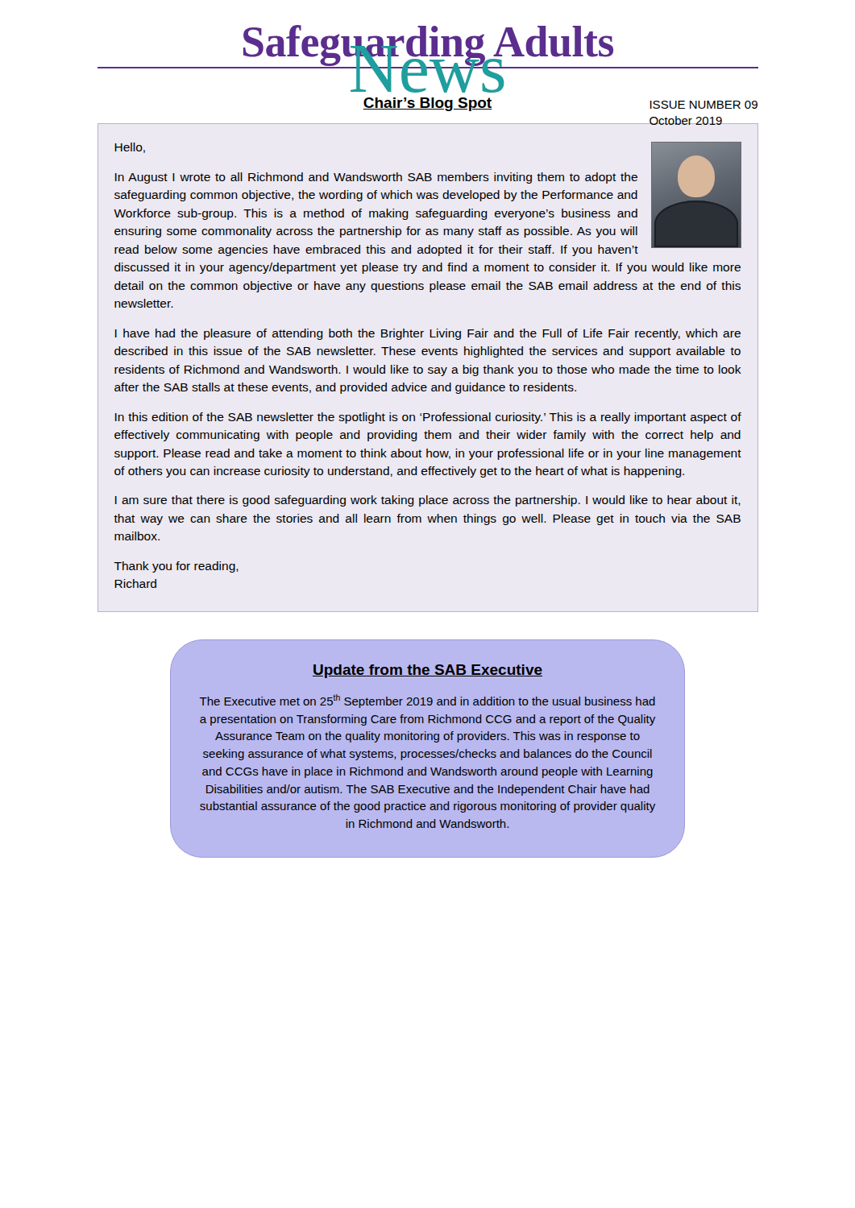Safeguarding Adults
News
ISSUE NUMBER 09
October 2019
Chair’s Blog Spot
Hello,
In August I wrote to all Richmond and Wandsworth SAB members inviting them to adopt the safeguarding common objective, the wording of which was developed by the Performance and Workforce sub-group. This is a method of making safeguarding everyone’s business and ensuring some commonality across the partnership for as many staff as possible. As you will read below some agencies have embraced this and adopted it for their staff. If you haven’t discussed it in your agency/department yet please try and find a moment to consider it. If you would like more detail on the common objective or have any questions please email the SAB email address at the end of this newsletter.
I have had the pleasure of attending both the Brighter Living Fair and the Full of Life Fair recently, which are described in this issue of the SAB newsletter. These events highlighted the services and support available to residents of Richmond and Wandsworth. I would like to say a big thank you to those who made the time to look after the SAB stalls at these events, and provided advice and guidance to residents.
In this edition of the SAB newsletter the spotlight is on ‘Professional curiosity.’ This is a really important aspect of effectively communicating with people and providing them and their wider family with the correct help and support. Please read and take a moment to think about how, in your professional life or in your line management of others you can increase curiosity to understand, and effectively get to the heart of what is happening.
I am sure that there is good safeguarding work taking place across the partnership. I would like to hear about it, that way we can share the stories and all learn from when things go well. Please get in touch via the SAB mailbox.
Thank you for reading,
Richard
Update from the SAB Executive
The Executive met on 25th September 2019 and in addition to the usual business had a presentation on Transforming Care from Richmond CCG and a report of the Quality Assurance Team on the quality monitoring of providers. This was in response to seeking assurance of what systems, processes/checks and balances do the Council and CCGs have in place in Richmond and Wandsworth around people with Learning Disabilities and/or autism. The SAB Executive and the Independent Chair have had substantial assurance of the good practice and rigorous monitoring of provider quality in Richmond and Wandsworth.